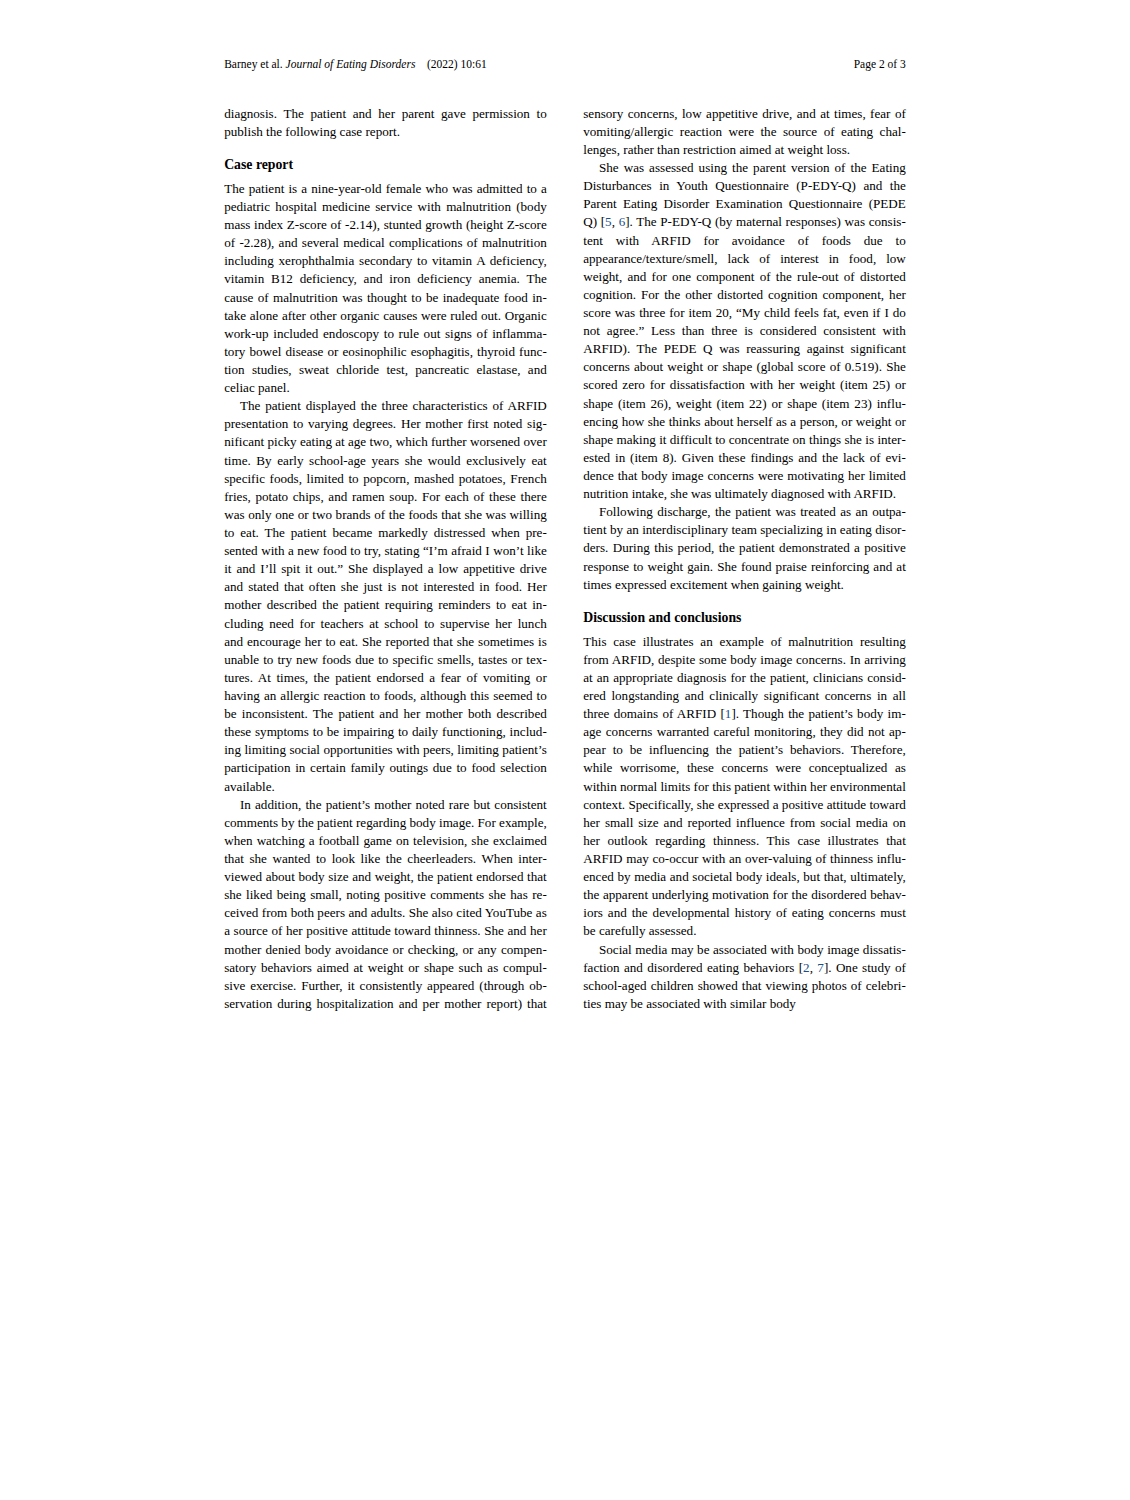Barney et al. Journal of Eating Disorders (2022) 10:61
Page 2 of 3
diagnosis. The patient and her parent gave permission to publish the following case report.
Case report
The patient is a nine-year-old female who was admitted to a pediatric hospital medicine service with malnutrition (body mass index Z-score of -2.14), stunted growth (height Z-score of -2.28), and several medical complications of malnutrition including xerophthalmia secondary to vitamin A deficiency, vitamin B12 deficiency, and iron deficiency anemia. The cause of malnutrition was thought to be inadequate food intake alone after other organic causes were ruled out. Organic work-up included endoscopy to rule out signs of inflammatory bowel disease or eosinophilic esophagitis, thyroid function studies, sweat chloride test, pancreatic elastase, and celiac panel.
The patient displayed the three characteristics of ARFID presentation to varying degrees. Her mother first noted significant picky eating at age two, which further worsened over time. By early school-age years she would exclusively eat specific foods, limited to popcorn, mashed potatoes, French fries, potato chips, and ramen soup. For each of these there was only one or two brands of the foods that she was willing to eat. The patient became markedly distressed when presented with a new food to try, stating “I’m afraid I won’t like it and I’ll spit it out.” She displayed a low appetitive drive and stated that often she just is not interested in food. Her mother described the patient requiring reminders to eat including need for teachers at school to supervise her lunch and encourage her to eat. She reported that she sometimes is unable to try new foods due to specific smells, tastes or textures. At times, the patient endorsed a fear of vomiting or having an allergic reaction to foods, although this seemed to be inconsistent. The patient and her mother both described these symptoms to be impairing to daily functioning, including limiting social opportunities with peers, limiting patient’s participation in certain family outings due to food selection available.
In addition, the patient’s mother noted rare but consistent comments by the patient regarding body image. For example, when watching a football game on television, she exclaimed that she wanted to look like the cheerleaders. When interviewed about body size and weight, the patient endorsed that she liked being small, noting positive comments she has received from both peers and adults. She also cited YouTube as a source of her positive attitude toward thinness. She and her mother denied body avoidance or checking, or any compensatory behaviors aimed at weight or shape such as compulsive exercise. Further, it consistently appeared (through observation during hospitalization and per mother report) that sensory concerns, low appetitive drive, and at times, fear of vomiting/allergic reaction were the source of eating challenges, rather than restriction aimed at weight loss.
She was assessed using the parent version of the Eating Disturbances in Youth Questionnaire (P-EDY-Q) and the Parent Eating Disorder Examination Questionnaire (PEDE Q) [5, 6]. The P-EDY-Q (by maternal responses) was consistent with ARFID for avoidance of foods due to appearance/texture/smell, lack of interest in food, low weight, and for one component of the rule-out of distorted cognition. For the other distorted cognition component, her score was three for item 20, “My child feels fat, even if I do not agree.” Less than three is considered consistent with ARFID). The PEDE Q was reassuring against significant concerns about weight or shape (global score of 0.519). She scored zero for dissatisfaction with her weight (item 25) or shape (item 26), weight (item 22) or shape (item 23) influencing how she thinks about herself as a person, or weight or shape making it difficult to concentrate on things she is interested in (item 8). Given these findings and the lack of evidence that body image concerns were motivating her limited nutrition intake, she was ultimately diagnosed with ARFID.
Following discharge, the patient was treated as an outpatient by an interdisciplinary team specializing in eating disorders. During this period, the patient demonstrated a positive response to weight gain. She found praise reinforcing and at times expressed excitement when gaining weight.
Discussion and conclusions
This case illustrates an example of malnutrition resulting from ARFID, despite some body image concerns. In arriving at an appropriate diagnosis for the patient, clinicians considered longstanding and clinically significant concerns in all three domains of ARFID [1]. Though the patient’s body image concerns warranted careful monitoring, they did not appear to be influencing the patient’s behaviors. Therefore, while worrisome, these concerns were conceptualized as within normal limits for this patient within her environmental context. Specifically, she expressed a positive attitude toward her small size and reported influence from social media on her outlook regarding thinness. This case illustrates that ARFID may co-occur with an over-valuing of thinness influenced by media and societal body ideals, but that, ultimately, the apparent underlying motivation for the disordered behaviors and the developmental history of eating concerns must be carefully assessed.
Social media may be associated with body image dissatisfaction and disordered eating behaviors [2, 7]. One study of school-aged children showed that viewing photos of celebrities may be associated with similar body